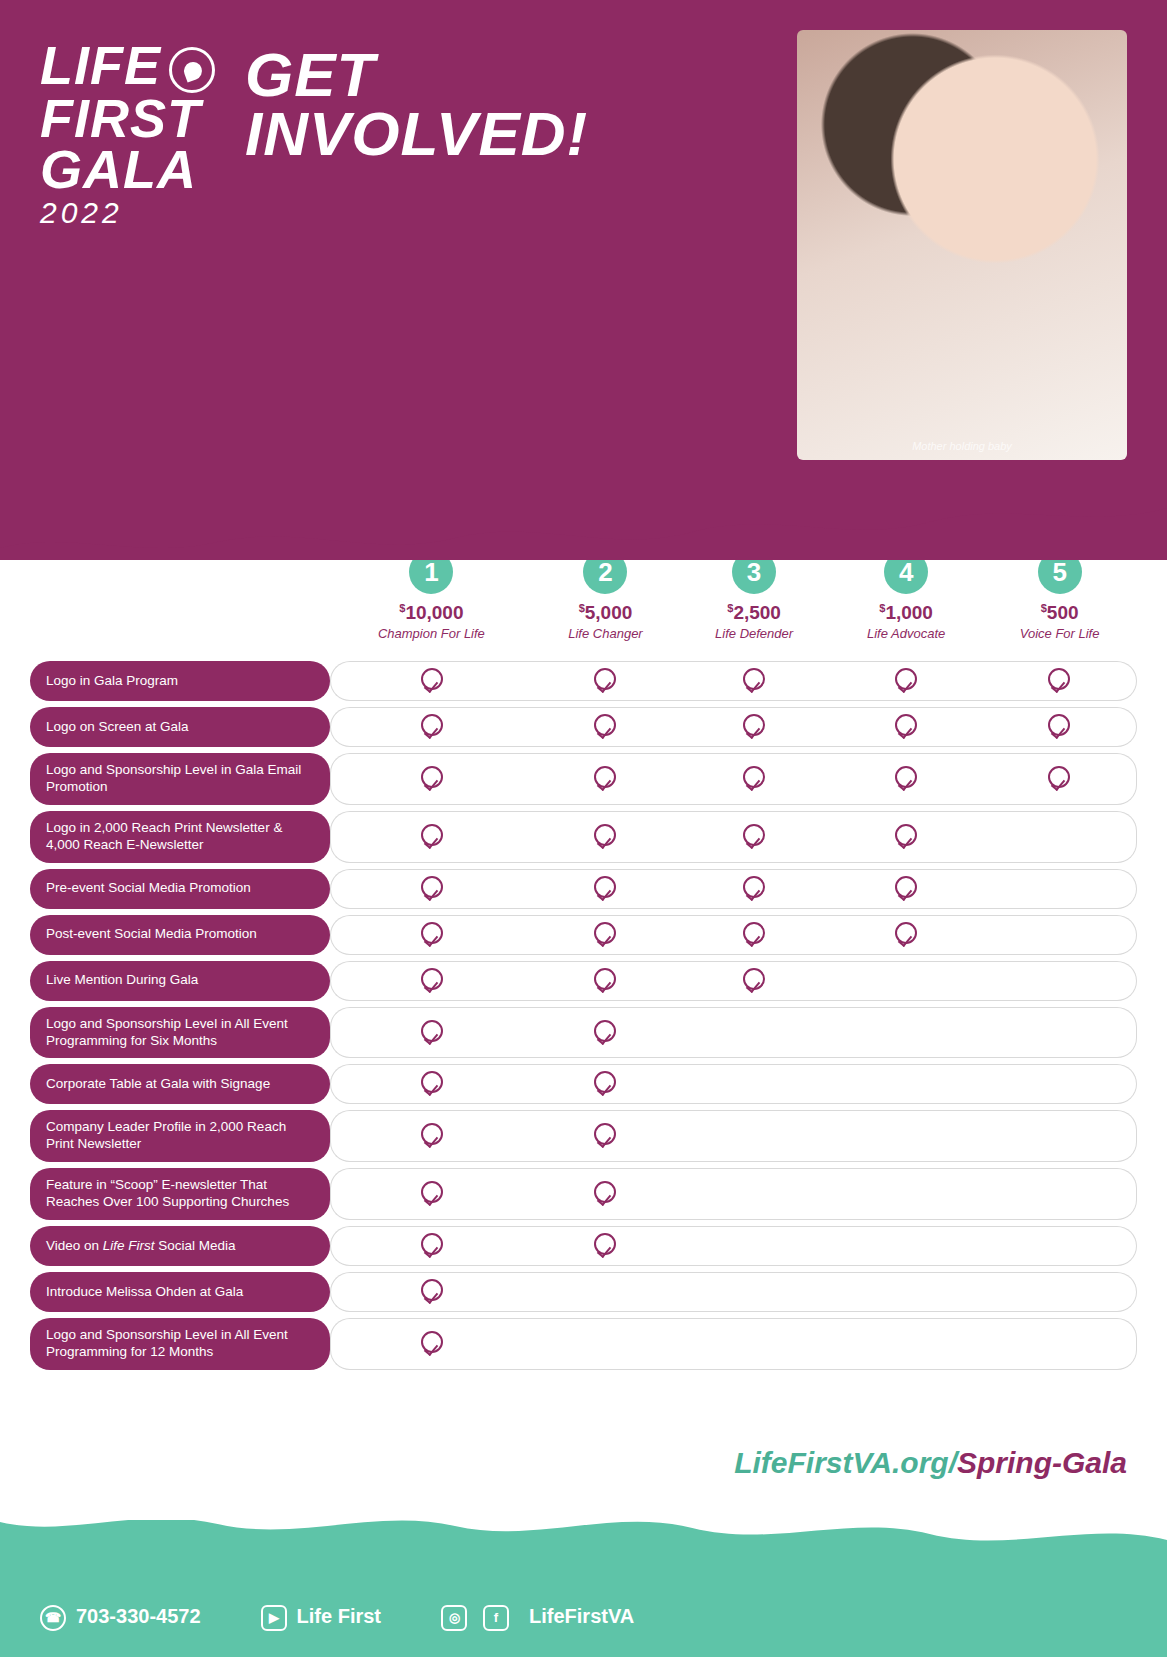LIFE FIRST GALA 2022
GET
INVOLVED!
LEVELS BENEFITS
| Benefit | 1 $ 10,000 Champion For Life | 2 $ 5,000 Life Changer | 3 $ 2,500 Life Defender | 4 $ 1,000 Life Advocate | 5 $ 500 Voice For Life |
| --- | --- | --- | --- | --- | --- |
| Logo in Gala Program | | | | | |
| Logo on Screen at Gala | | | | | |
| Logo and Sponsorship Level in Gala Email Promotion | | | | | |
| Logo in 2,000 Reach Print Newsletter & 4,000 Reach E-Newsletter | | | | | Not included |
| Pre-event Social Media Promotion | | | | | Not included |
| Post-event Social Media Promotion | | | | | Not included |
| Live Mention During Gala | | | | Not included | Not included |
| Logo and Sponsorship Level in All Event Programming for Six Months | | | Not included | Not included | Not included |
| Corporate Table at Gala with Signage | | | Not included | Not included | Not included |
| Company Leader Profile in 2,000 Reach Print Newsletter | | | Not included | Not included | Not included |
| Feature in “Scoop” E-newsletter That Reaches Over 100 Supporting Churches | | | Not included | Not included | Not included |
| Video on Life First Social Media | | | Not included | Not included | Not included |
| Introduce Melissa Ohden at Gala | | Not included | Not included | Not included | Not included |
| Logo and Sponsorship Level in All Event Programming for 12 Months | | Not included | Not included | Not included | Not included |
LifeFirstVA.org/Spring-Gala
☎703-330-4572 ▶Life First ◎f LifeFirstVA